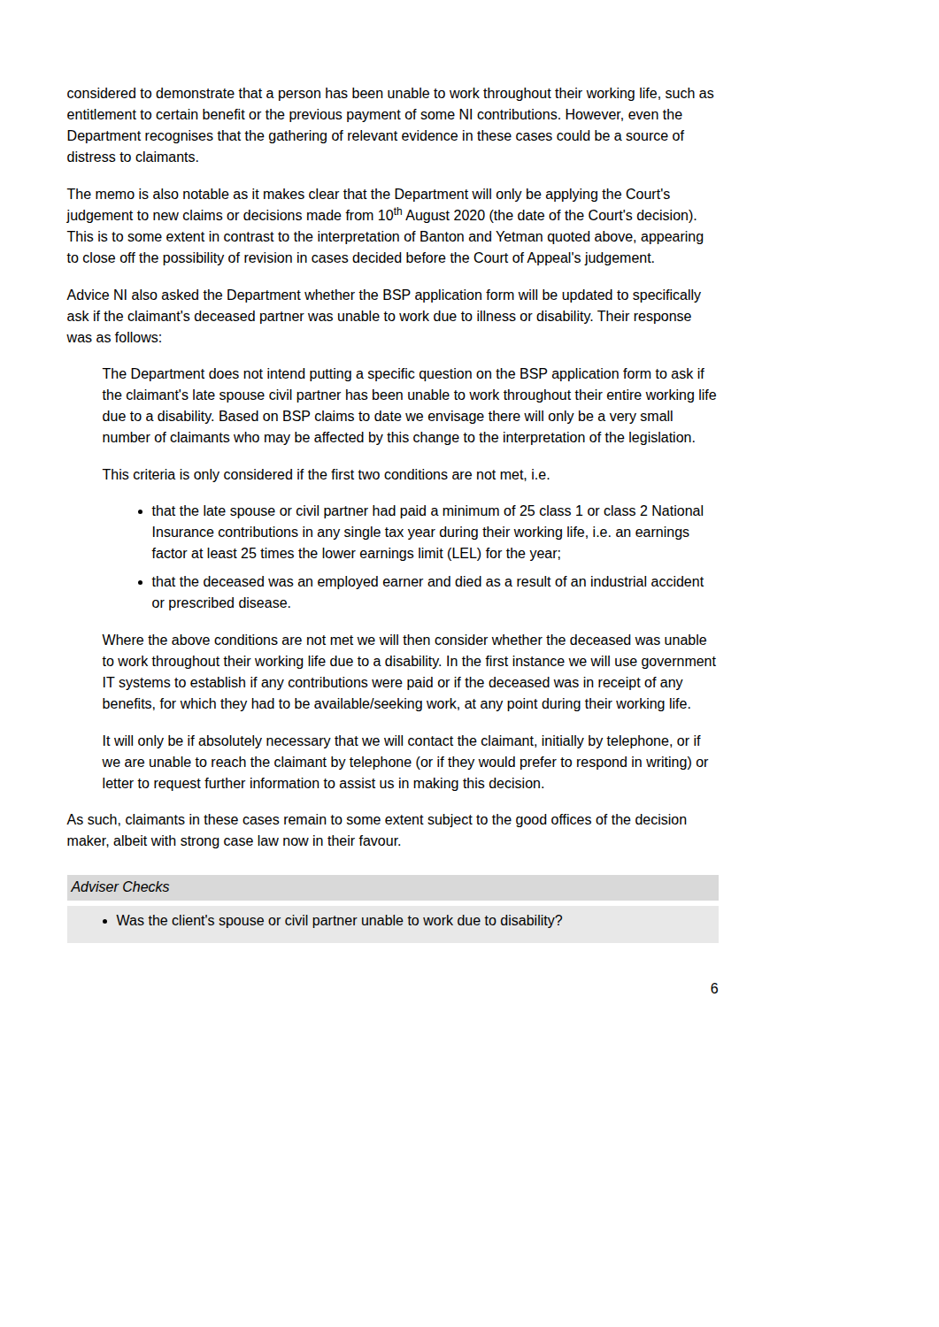considered to demonstrate that a person has been unable to work throughout their working life, such as entitlement to certain benefit or the previous payment of some NI contributions. However, even the Department recognises that the gathering of relevant evidence in these cases could be a source of distress to claimants.
The memo is also notable as it makes clear that the Department will only be applying the Court's judgement to new claims or decisions made from 10th August 2020 (the date of the Court's decision). This is to some extent in contrast to the interpretation of Banton and Yetman quoted above, appearing to close off the possibility of revision in cases decided before the Court of Appeal's judgement.
Advice NI also asked the Department whether the BSP application form will be updated to specifically ask if the claimant's deceased partner was unable to work due to illness or disability. Their response was as follows:
The Department does not intend putting a specific question on the BSP application form to ask if the claimant's late spouse civil partner has been unable to work throughout their entire working life due to a disability. Based on BSP claims to date we envisage there will only be a very small number of claimants who may be affected by this change to the interpretation of the legislation.
This criteria is only considered if the first two conditions are not met, i.e.
that the late spouse or civil partner had paid a minimum of 25 class 1 or class 2 National Insurance contributions in any single tax year during their working life, i.e. an earnings factor at least 25 times the lower earnings limit (LEL) for the year;
that the deceased was an employed earner and died as a result of an industrial accident or prescribed disease.
Where the above conditions are not met we will then consider whether the deceased was unable to work throughout their working life due to a disability. In the first instance we will use government IT systems to establish if any contributions were paid or if the deceased was in receipt of any benefits, for which they had to be available/seeking work, at any point during their working life.
It will only be if absolutely necessary that we will contact the claimant, initially by telephone, or if we are unable to reach the claimant by telephone (or if they would prefer to respond in writing) or letter to request further information to assist us in making this decision.
As such, claimants in these cases remain to some extent subject to the good offices of the decision maker, albeit with strong case law now in their favour.
Adviser Checks
Was the client's spouse or civil partner unable to work due to disability?
6